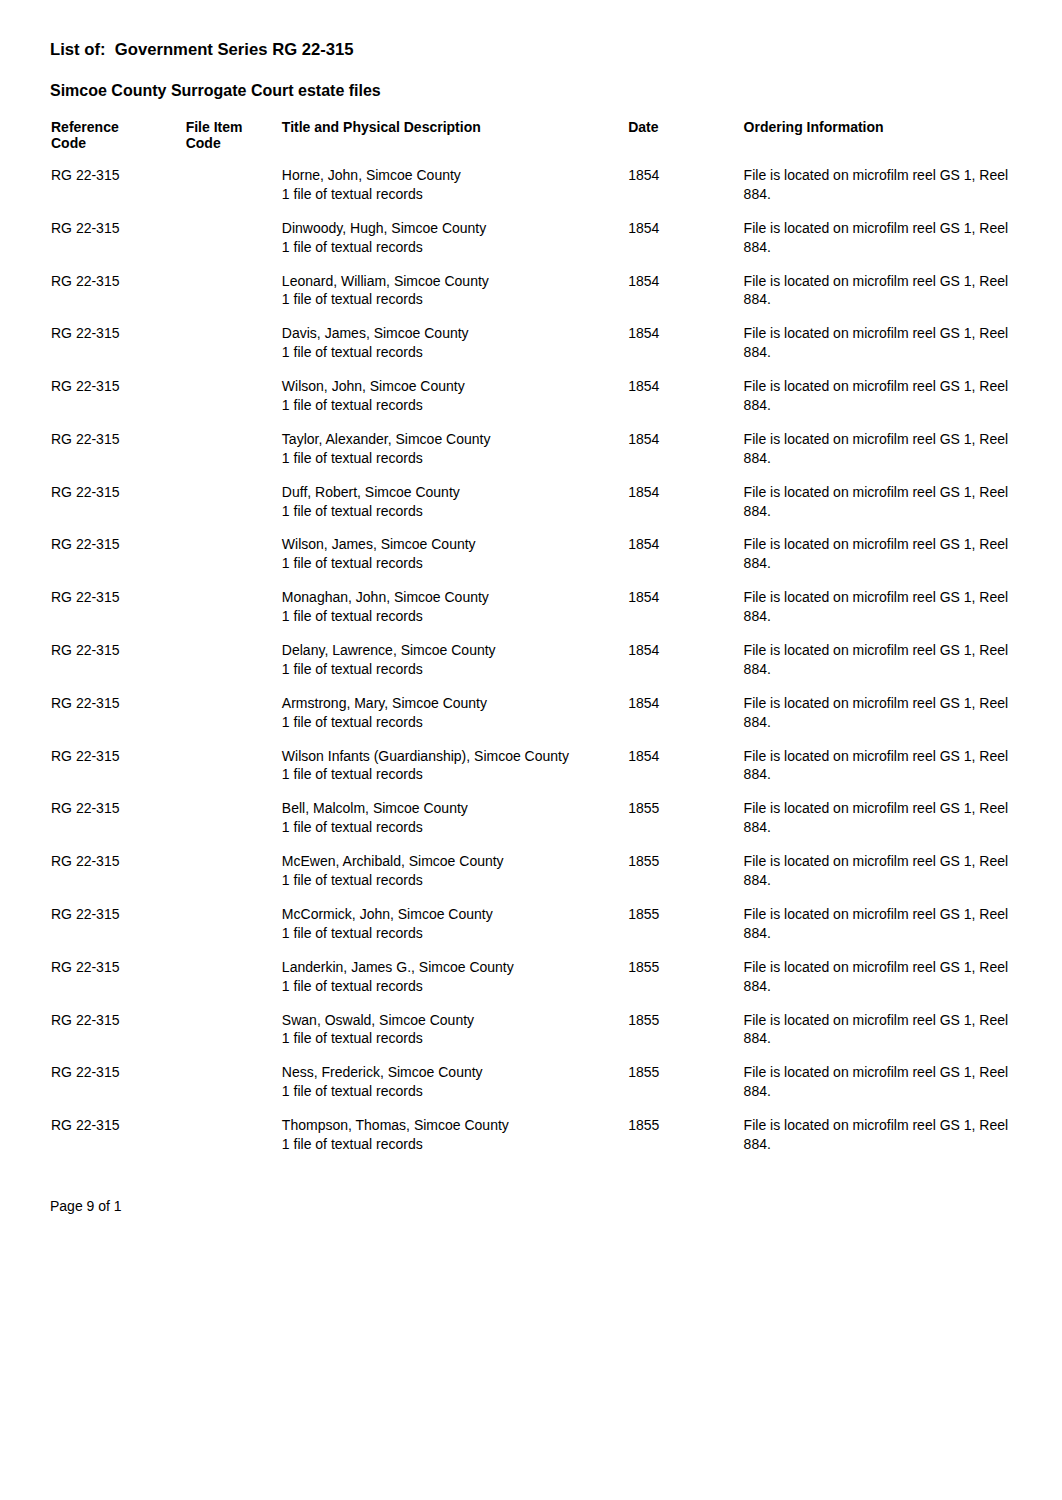List of: Government Series RG 22-315
Simcoe County Surrogate Court estate files
| Reference Code | File Item Code | Title and Physical Description | Date | Ordering Information |
| --- | --- | --- | --- | --- |
| RG 22-315 | | Horne, John, Simcoe County 1 file of textual records | 1854 | File is located on microfilm reel GS 1, Reel 884. |
| RG 22-315 | | Dinwoody, Hugh, Simcoe County 1 file of textual records | 1854 | File is located on microfilm reel GS 1, Reel 884. |
| RG 22-315 | | Leonard, William, Simcoe County 1 file of textual records | 1854 | File is located on microfilm reel GS 1, Reel 884. |
| RG 22-315 | | Davis, James, Simcoe County 1 file of textual records | 1854 | File is located on microfilm reel GS 1, Reel 884. |
| RG 22-315 | | Wilson, John, Simcoe County 1 file of textual records | 1854 | File is located on microfilm reel GS 1, Reel 884. |
| RG 22-315 | | Taylor, Alexander, Simcoe County 1 file of textual records | 1854 | File is located on microfilm reel GS 1, Reel 884. |
| RG 22-315 | | Duff, Robert, Simcoe County 1 file of textual records | 1854 | File is located on microfilm reel GS 1, Reel 884. |
| RG 22-315 | | Wilson, James, Simcoe County 1 file of textual records | 1854 | File is located on microfilm reel GS 1, Reel 884. |
| RG 22-315 | | Monaghan, John, Simcoe County 1 file of textual records | 1854 | File is located on microfilm reel GS 1, Reel 884. |
| RG 22-315 | | Delany, Lawrence, Simcoe County 1 file of textual records | 1854 | File is located on microfilm reel GS 1, Reel 884. |
| RG 22-315 | | Armstrong, Mary, Simcoe County 1 file of textual records | 1854 | File is located on microfilm reel GS 1, Reel 884. |
| RG 22-315 | | Wilson Infants (Guardianship), Simcoe County 1 file of textual records | 1854 | File is located on microfilm reel GS 1, Reel 884. |
| RG 22-315 | | Bell, Malcolm, Simcoe County 1 file of textual records | 1855 | File is located on microfilm reel GS 1, Reel 884. |
| RG 22-315 | | McEwen, Archibald, Simcoe County 1 file of textual records | 1855 | File is located on microfilm reel GS 1, Reel 884. |
| RG 22-315 | | McCormick, John, Simcoe County 1 file of textual records | 1855 | File is located on microfilm reel GS 1, Reel 884. |
| RG 22-315 | | Landerkin, James G., Simcoe County 1 file of textual records | 1855 | File is located on microfilm reel GS 1, Reel 884. |
| RG 22-315 | | Swan, Oswald, Simcoe County 1 file of textual records | 1855 | File is located on microfilm reel GS 1, Reel 884. |
| RG 22-315 | | Ness, Frederick, Simcoe County 1 file of textual records | 1855 | File is located on microfilm reel GS 1, Reel 884. |
| RG 22-315 | | Thompson, Thomas, Simcoe County 1 file of textual records | 1855 | File is located on microfilm reel GS 1, Reel 884. |
Page 9 of 1